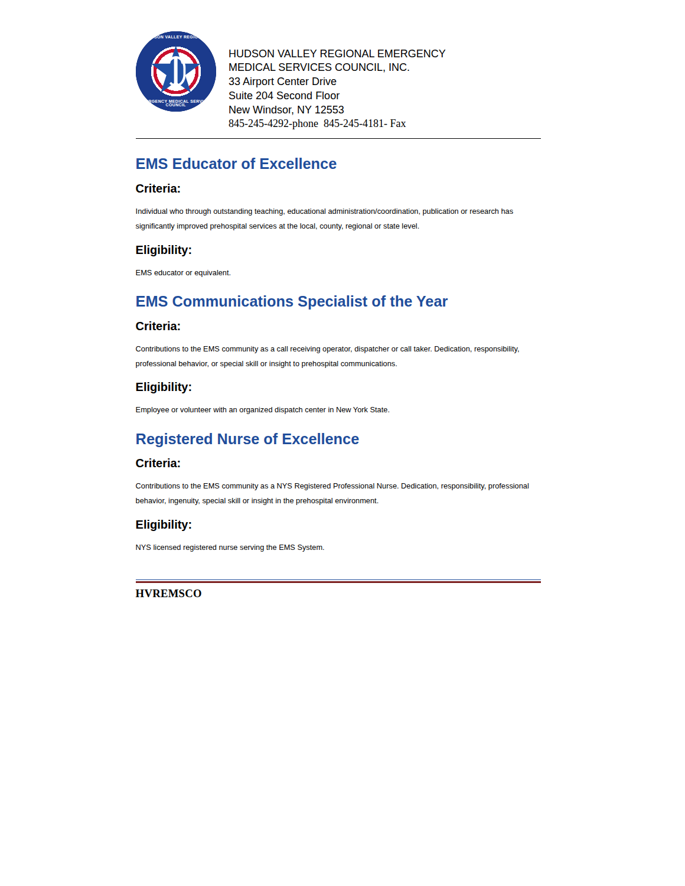HUDSON VALLEY REGIONAL
EMERGENCY MEDICAL SERVICES COUNCIL
HUDSON VALLEY REGIONAL EMERGENCY
MEDICAL SERVICES COUNCIL, INC.
33 Airport Center Drive
Suite 204 Second Floor
New Windsor, NY 12553
845-245-4292-phone 845-245-4181- Fax
EMS Educator of Excellence
Criteria:
Individual who through outstanding teaching, educational administration/coordination, publication or research has significantly improved prehospital services at the local, county, regional or state level.
Eligibility:
EMS educator or equivalent.
EMS Communications Specialist of the Year
Criteria:
Contributions to the EMS community as a call receiving operator, dispatcher or call taker. Dedication, responsibility, professional behavior, or special skill or insight to prehospital communications.
Eligibility:
Employee or volunteer with an organized dispatch center in New York State.
Registered Nurse of Excellence
Criteria:
Contributions to the EMS community as a NYS Registered Professional Nurse. Dedication, responsibility, professional behavior, ingenuity, special skill or insight in the prehospital environment.
Eligibility:
NYS licensed registered nurse serving the EMS System.
HVREMSCO